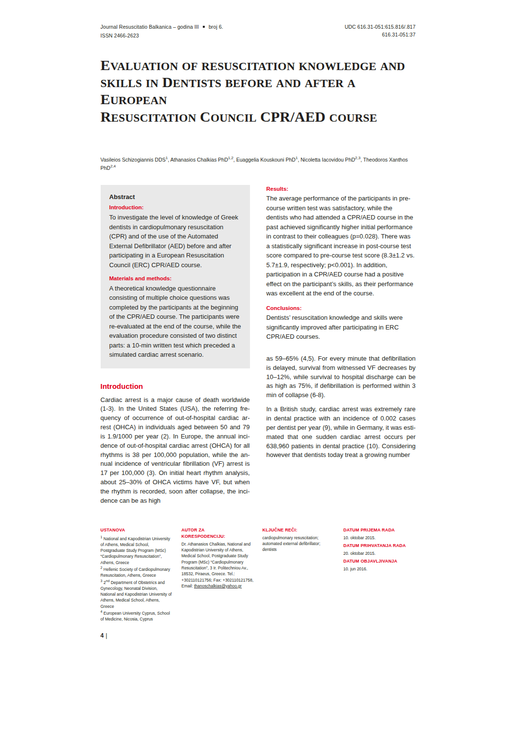Journal Resuscitatio Balkanica – godina III broj 6.
ISSN 2466-2623
UDC 616.31-051:615.816/.817
616.31-051:37
EVALUATION OF RESUSCITATION KNOWLEDGE AND
SKILLS IN DENTISTS BEFORE AND AFTER A EUROPEAN
RESUSCITATION COUNCIL CPR/AED COURSE
Vasileios Schizogiannis DDS1, Athanasios Chalkias PhD1,2, Euaggelia Kouskouni PhD1, Nicoletta Iacovidou PhD2,3, Theodoros Xanthos PhD2,4
Abstract
Introduction:
To investigate the level of knowledge of Greek dentists in cardiopulmonary resuscitation (CPR) and of the use of the Automated External Defibrillator (AED) before and after participating in a European Resuscitation Council (ERC) CPR/AED course.
Materials and methods:
A theoretical knowledge questionnaire consisting of multiple choice questions was completed by the participants at the beginning of the CPR/AED course. The participants were re-evaluated at the end of the course, while the evaluation procedure consisted of two distinct parts: a 10-min written test which preceded a simulated cardiac arrest scenario.
Introduction
Cardiac arrest is a major cause of death worldwide (1-3). In the United States (USA), the referring frequency of occurrence of out-of-hospital cardiac arrest (OHCA) in individuals aged between 50 and 79 is 1.9/1000 per year (2). In Europe, the annual incidence of out-of-hospital cardiac arrest (OHCA) for all rhythms is 38 per 100,000 population, while the annual incidence of ventricular fibrillation (VF) arrest is 17 per 100,000 (3). On initial heart rhythm analysis, about 25–30% of OHCA victims have VF, but when the rhythm is recorded, soon after collapse, the incidence can be as high
Results:
The average performance of the participants in pre-course written test was satisfactory, while the dentists who had attended a CPR/AED course in the past achieved significantly higher initial performance in contrast to their colleagues (p=0.028). There was a statistically significant increase in post-course test score compared to pre-course test score (8.3±1.2 vs. 5.7±1.9, respectively; p<0.001). In addition, participation in a CPR/AED course had a positive effect on the participant’s skills, as their performance was excellent at the end of the course.
Conclusions:
Dentists’ resuscitation knowledge and skills were significantly improved after participating in ERC CPR/AED courses.
as 59–65% (4,5). For every minute that defibrillation is delayed, survival from witnessed VF decreases by 10–12%, while survival to hospital discharge can be as high as 75%, if defibrillation is performed within 3 min of collapse (6-8).
In a British study, cardiac arrest was extremely rare in dental practice with an incidence of 0.002 cases per dentist per year (9), while in Germany, it was estimated that one sudden cardiac arrest occurs per 638,960 patients in dental practice (10). Considering however that dentists today treat a growing number
USTANOVA
1 National and Kapodistrian University of Athens, Medical School, Postgraduate Study Program (MSc) “Cardiopulmonary Resuscitation”, Athens, Greece
2 Hellenic Society of Cardiopulmonary Resuscitation, Athens, Greece
3 2nd Department of Obstetrics and Gynecology, Neonatal Division, National and Kapodistrian University of Athens, Medical School, Athens, Greece
4 European University Cyprus, School of Medicine, Nicosia, Cyprus
AUTOR ZA
KORESPODENCIJU:
Dr. Athanasios Chalkias, National and Kapodistrian University of Athens, Medical School, Postgraduate Study Program (MSc) “Cardiopulmonary Resuscitation”, 3 Ir. Politechniou Av., 18532, Piraeus, Greece. Tel.: +302110121756; Fax: +302110121758, Email: thanoschalkias@yahoo.gr
KLJUČNE REČI:
cardiopulmonary resuscitation;
automated external defibrillator; dentists
DATUM PRIJEMA RADA
10. oktobar 2015.
DATUM PRIHVATANJA RADA
20. oktobar 2015.
DATUM OBJAVLJIVANJA
10. jun 2016.
4|